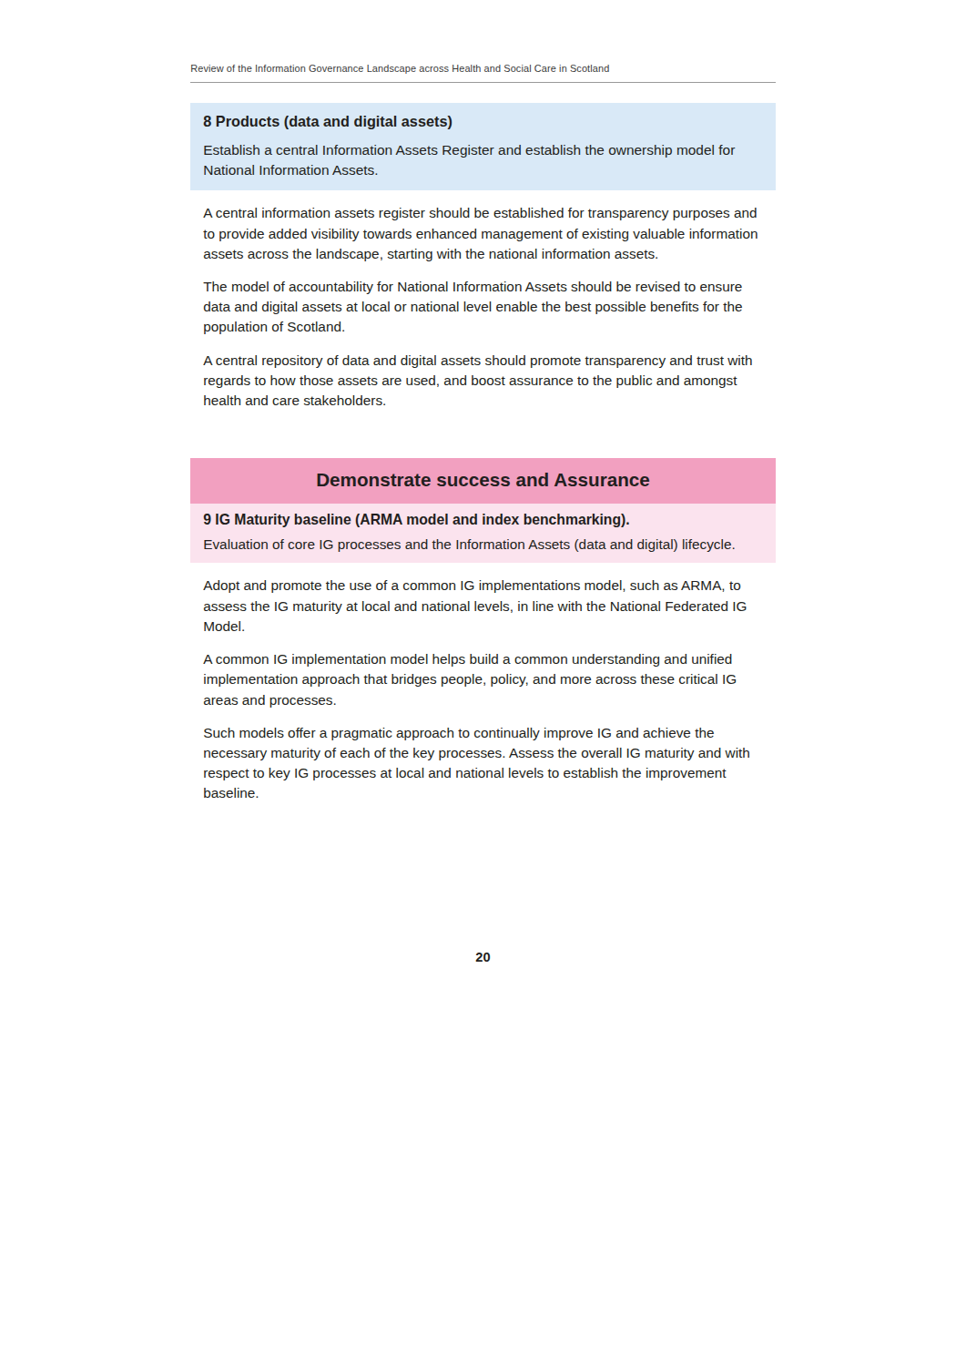Review of the Information Governance Landscape across Health and Social Care in Scotland
8 Products (data and digital assets)
Establish a central Information Assets Register and establish the ownership model for National Information Assets.
A central information assets register should be established for transparency purposes and to provide added visibility towards enhanced management of existing valuable information assets across the landscape, starting with the national information assets.
The model of accountability for National Information Assets should be revised to ensure data and digital assets at local or national level enable the best possible benefits for the population of Scotland.
A central repository of data and digital assets should promote transparency and trust with regards to how those assets are used, and boost assurance to the public and amongst health and care stakeholders.
Demonstrate success and Assurance
9 IG Maturity baseline (ARMA model and index benchmarking).
Evaluation of core IG processes and the Information Assets (data and digital) lifecycle.
Adopt and promote the use of a common IG implementations model, such as ARMA, to assess the IG maturity at local and national levels, in line with the National Federated IG Model.
A common IG implementation model helps build a common understanding and unified implementation approach that bridges people, policy, and more across these critical IG areas and processes.
Such models offer a pragmatic approach to continually improve IG and achieve the necessary maturity of each of the key processes. Assess the overall IG maturity and with respect to key IG processes at local and national levels to establish the improvement baseline.
20